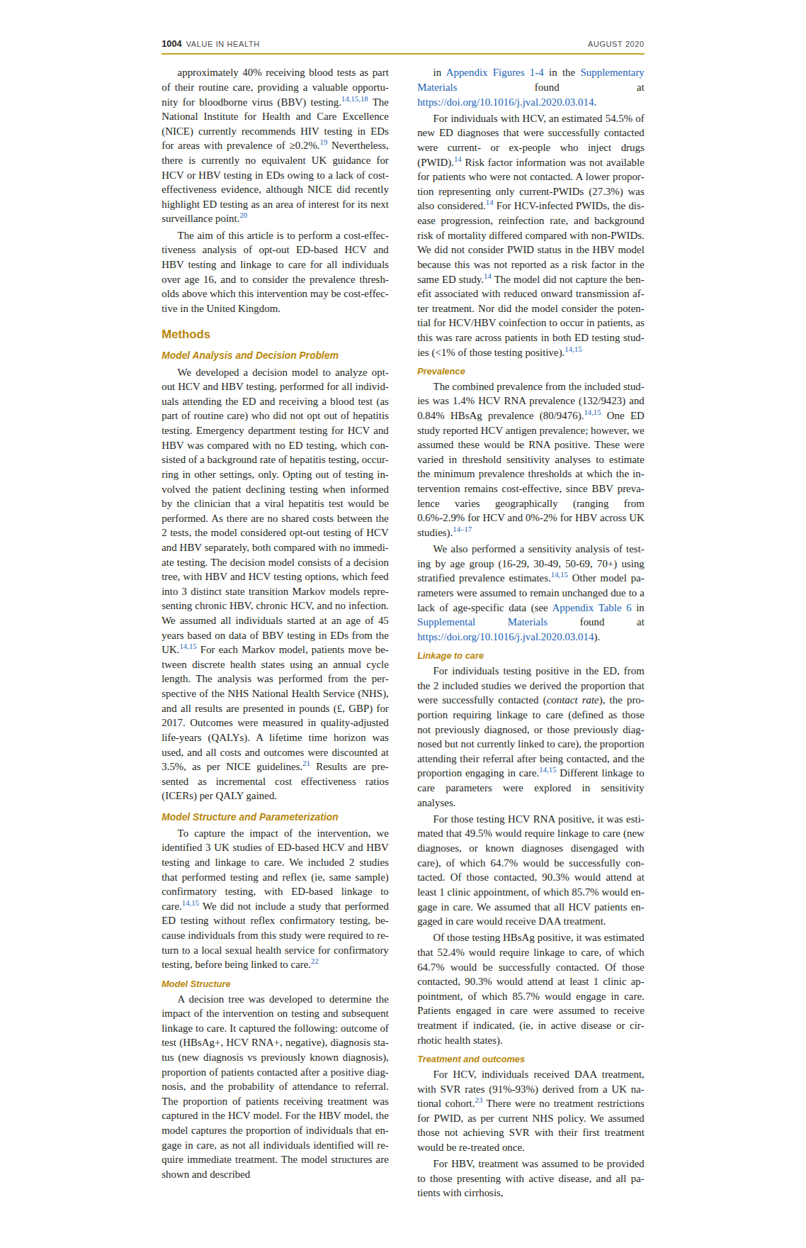1004 Value in Health
August 2020
approximately 40% receiving blood tests as part of their routine care, providing a valuable opportunity for bloodborne virus (BBV) testing.14,15,18 The National Institute for Health and Care Excellence (NICE) currently recommends HIV testing in EDs for areas with prevalence of ≥0.2%.19 Nevertheless, there is currently no equivalent UK guidance for HCV or HBV testing in EDs owing to a lack of cost-effectiveness evidence, although NICE did recently highlight ED testing as an area of interest for its next surveillance point.20
The aim of this article is to perform a cost-effectiveness analysis of opt-out ED-based HCV and HBV testing and linkage to care for all individuals over age 16, and to consider the prevalence thresholds above which this intervention may be cost-effective in the United Kingdom.
Methods
Model Analysis and Decision Problem
We developed a decision model to analyze opt-out HCV and HBV testing, performed for all individuals attending the ED and receiving a blood test (as part of routine care) who did not opt out of hepatitis testing. Emergency department testing for HCV and HBV was compared with no ED testing, which consisted of a background rate of hepatitis testing, occurring in other settings, only. Opting out of testing involved the patient declining testing when informed by the clinician that a viral hepatitis test would be performed. As there are no shared costs between the 2 tests, the model considered opt-out testing of HCV and HBV separately, both compared with no immediate testing. The decision model consists of a decision tree, with HBV and HCV testing options, which feed into 3 distinct state transition Markov models representing chronic HBV, chronic HCV, and no infection. We assumed all individuals started at an age of 45 years based on data of BBV testing in EDs from the UK.14,15 For each Markov model, patients move between discrete health states using an annual cycle length. The analysis was performed from the perspective of the NHS National Health Service (NHS), and all results are presented in pounds (£, GBP) for 2017. Outcomes were measured in quality-adjusted life-years (QALYs). A lifetime time horizon was used, and all costs and outcomes were discounted at 3.5%, as per NICE guidelines.21 Results are presented as incremental cost effectiveness ratios (ICERs) per QALY gained.
Model Structure and Parameterization
To capture the impact of the intervention, we identified 3 UK studies of ED-based HCV and HBV testing and linkage to care. We included 2 studies that performed testing and reflex (ie, same sample) confirmatory testing, with ED-based linkage to care.14,15 We did not include a study that performed ED testing without reflex confirmatory testing, because individuals from this study were required to return to a local sexual health service for confirmatory testing, before being linked to care.22
Model Structure
A decision tree was developed to determine the impact of the intervention on testing and subsequent linkage to care. It captured the following: outcome of test (HBsAg+, HCV RNA+, negative), diagnosis status (new diagnosis vs previously known diagnosis), proportion of patients contacted after a positive diagnosis, and the probability of attendance to referral. The proportion of patients receiving treatment was captured in the HCV model. For the HBV model, the model captures the proportion of individuals that engage in care, as not all individuals identified will require immediate treatment. The model structures are shown and described
in Appendix Figures 1-4 in the Supplementary Materials found at https://doi.org/10.1016/j.jval.2020.03.014.
For individuals with HCV, an estimated 54.5% of new ED diagnoses that were successfully contacted were current- or ex-people who inject drugs (PWID).14 Risk factor information was not available for patients who were not contacted. A lower proportion representing only current-PWIDs (27.3%) was also considered.14 For HCV-infected PWIDs, the disease progression, reinfection rate, and background risk of mortality differed compared with non-PWIDs. We did not consider PWID status in the HBV model because this was not reported as a risk factor in the same ED study.14 The model did not capture the benefit associated with reduced onward transmission after treatment. Nor did the model consider the potential for HCV/HBV coinfection to occur in patients, as this was rare across patients in both ED testing studies (<1% of those testing positive).14,15
Prevalence
The combined prevalence from the included studies was 1.4% HCV RNA prevalence (132/9423) and 0.84% HBsAg prevalence (80/9476).14,15 One ED study reported HCV antigen prevalence; however, we assumed these would be RNA positive. These were varied in threshold sensitivity analyses to estimate the minimum prevalence thresholds at which the intervention remains cost-effective, since BBV prevalence varies geographically (ranging from 0.6%-2.9% for HCV and 0%-2% for HBV across UK studies).14–17
We also performed a sensitivity analysis of testing by age group (16-29, 30-49, 50-69, 70+) using stratified prevalence estimates.14,15 Other model parameters were assumed to remain unchanged due to a lack of age-specific data (see Appendix Table 6 in Supplemental Materials found at https://doi.org/10.1016/j.jval.2020.03.014).
Linkage to care
For individuals testing positive in the ED, from the 2 included studies we derived the proportion that were successfully contacted (contact rate), the proportion requiring linkage to care (defined as those not previously diagnosed, or those previously diagnosed but not currently linked to care), the proportion attending their referral after being contacted, and the proportion engaging in care.14,15 Different linkage to care parameters were explored in sensitivity analyses.
For those testing HCV RNA positive, it was estimated that 49.5% would require linkage to care (new diagnoses, or known diagnoses disengaged with care), of which 64.7% would be successfully contacted. Of those contacted, 90.3% would attend at least 1 clinic appointment, of which 85.7% would engage in care. We assumed that all HCV patients engaged in care would receive DAA treatment.
Of those testing HBsAg positive, it was estimated that 52.4% would require linkage to care, of which 64.7% would be successfully contacted. Of those contacted, 90.3% would attend at least 1 clinic appointment, of which 85.7% would engage in care. Patients engaged in care were assumed to receive treatment if indicated, (ie, in active disease or cirrhotic health states).
Treatment and outcomes
For HCV, individuals received DAA treatment, with SVR rates (91%-93%) derived from a UK national cohort.23 There were no treatment restrictions for PWID, as per current NHS policy. We assumed those not achieving SVR with their first treatment would be re-treated once.
For HBV, treatment was assumed to be provided to those presenting with active disease, and all patients with cirrhosis,